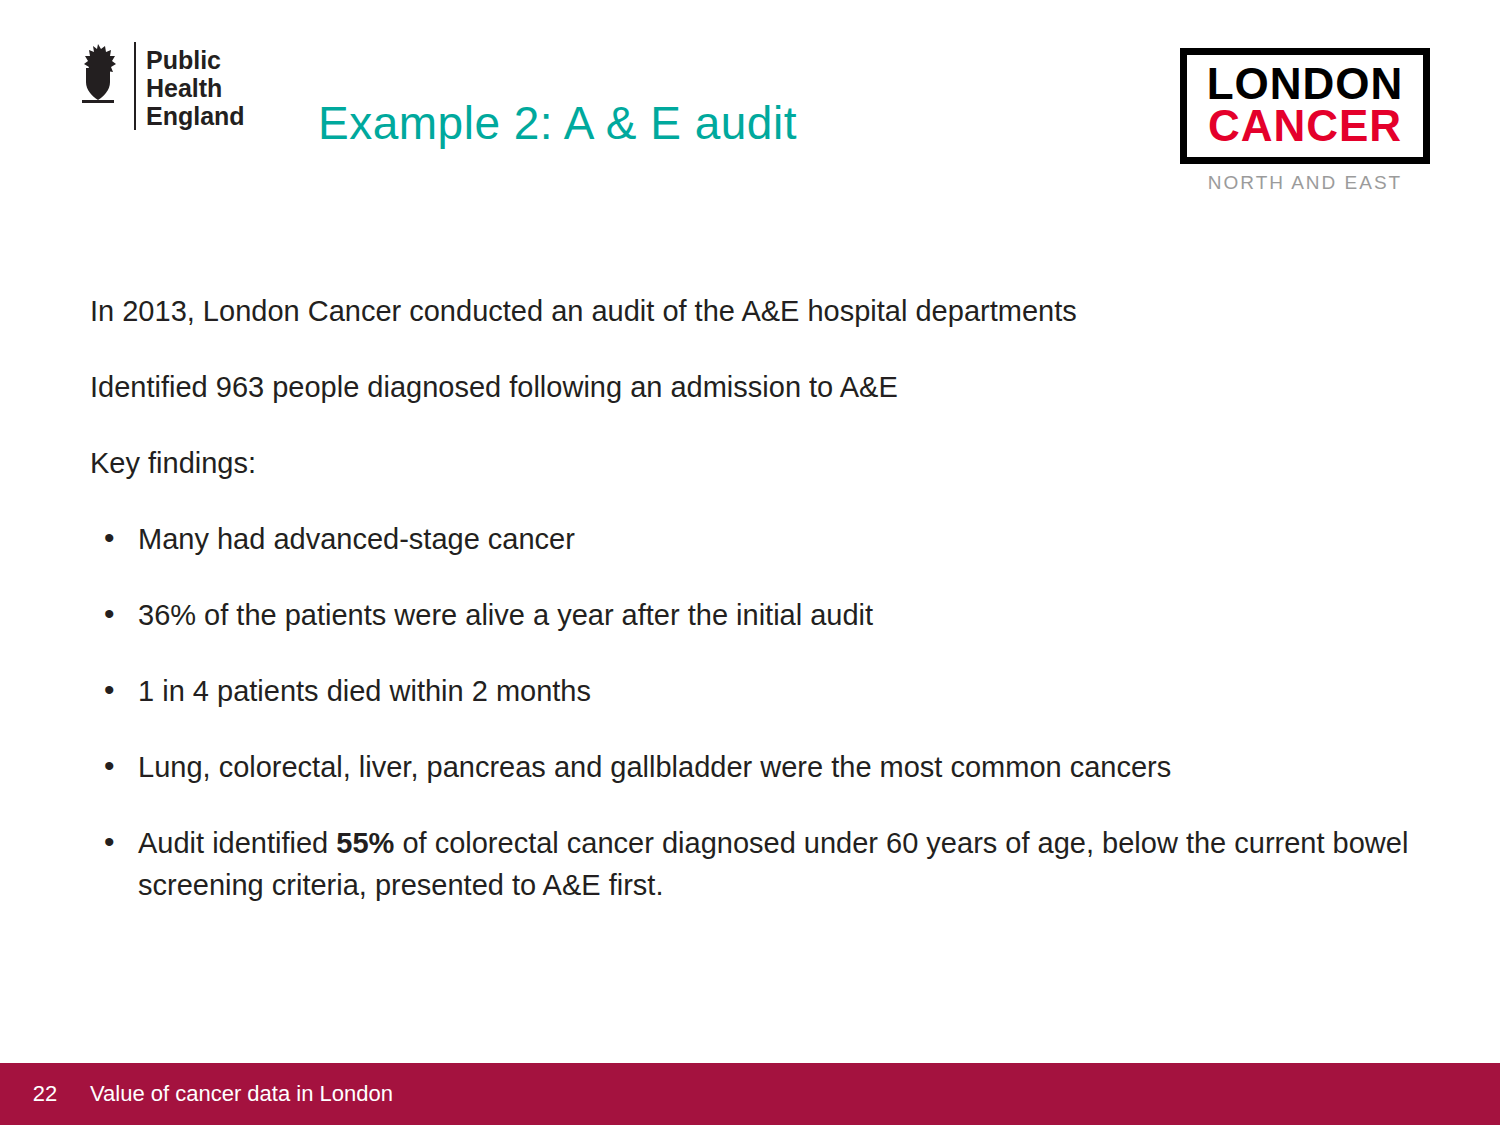Public Health
England
Example 2: A & E audit
LONDON
CANCER
NORTH AND EAST
In 2013, London Cancer conducted an audit of the A&E hospital departments
Identified 963 people diagnosed following an admission to A&E
Key findings:
Many had advanced-stage cancer
36% of the patients were alive a year after the initial audit
1 in 4 patients died within 2 months
Lung, colorectal, liver, pancreas and gallbladder were the most common cancers
Audit identified 55% of colorectal cancer diagnosed under 60 years of age, below the current bowel screening criteria, presented to A&E first.
22
Value of cancer data in London